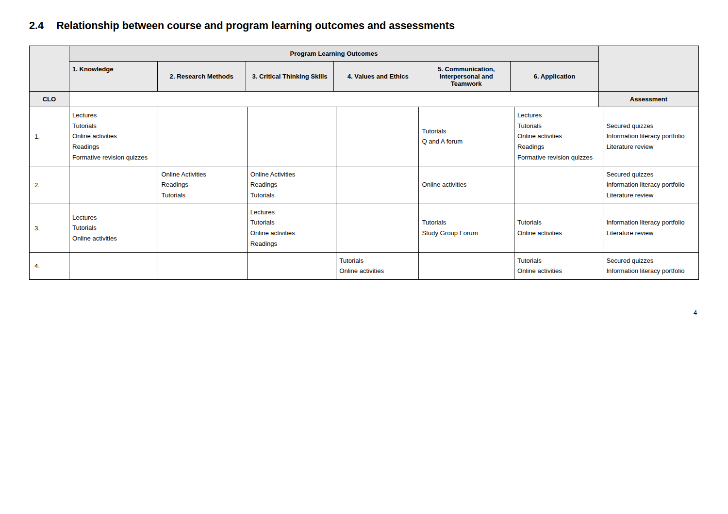2.4 Relationship between course and program learning outcomes and assessments
| | Program Learning Outcomes | |
| --- | --- | --- |
| 1. Knowledge | 2. Research Methods | 3. Critical Thinking Skills | 4. Values and Ethics | 5. Communication, Interpersonal and Teamwork | 6. Application |
| CLO | | Assessment |
| 1. | Lectures Tutorials Online activities Readings Formative revision quizzes | | | | Tutorials Q and A forum | Lectures Tutorials Online activities Readings Formative revision quizzes | Secured quizzes Information literacy portfolio Literature review |
| 2. | | Online Activities Readings Tutorials | Online Activities Readings Tutorials | | Online activities | | Secured quizzes Information literacy portfolio Literature review |
| 3. | Lectures Tutorials Online activities | | Lectures Tutorials Online activities Readings | | Tutorials Study Group Forum | Tutorials Online activities | Information literacy portfolio Literature review |
| 4. | | | | Tutorials Online activities | | Tutorials Online activities | Secured quizzes Information literacy portfolio |
4